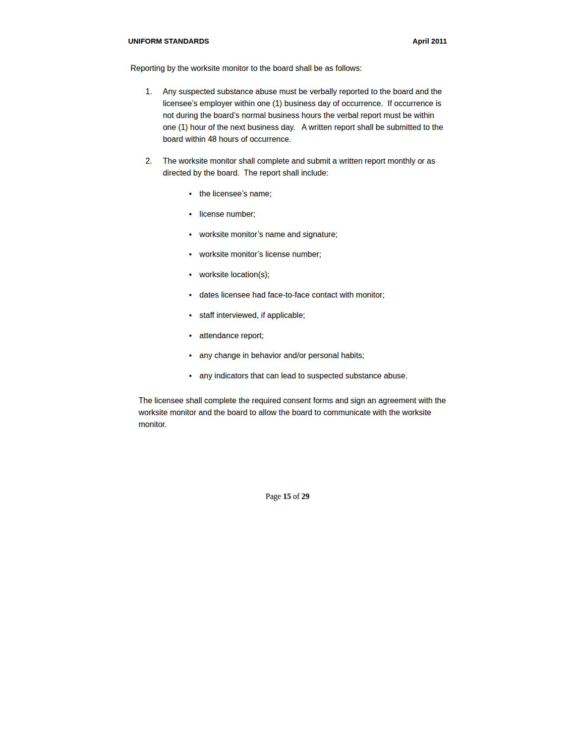UNIFORM STANDARDS April 2011
Reporting by the worksite monitor to the board shall be as follows:
Any suspected substance abuse must be verbally reported to the board and the licensee’s employer within one (1) business day of occurrence. If occurrence is not during the board’s normal business hours the verbal report must be within one (1) hour of the next business day. A written report shall be submitted to the board within 48 hours of occurrence.
The worksite monitor shall complete and submit a written report monthly or as directed by the board. The report shall include:
the licensee’s name;
license number;
worksite monitor’s name and signature;
worksite monitor’s license number;
worksite location(s);
dates licensee had face-to-face contact with monitor;
staff interviewed, if applicable;
attendance report;
any change in behavior and/or personal habits;
any indicators that can lead to suspected substance abuse.
The licensee shall complete the required consent forms and sign an agreement with the worksite monitor and the board to allow the board to communicate with the worksite monitor.
Page 15 of 29